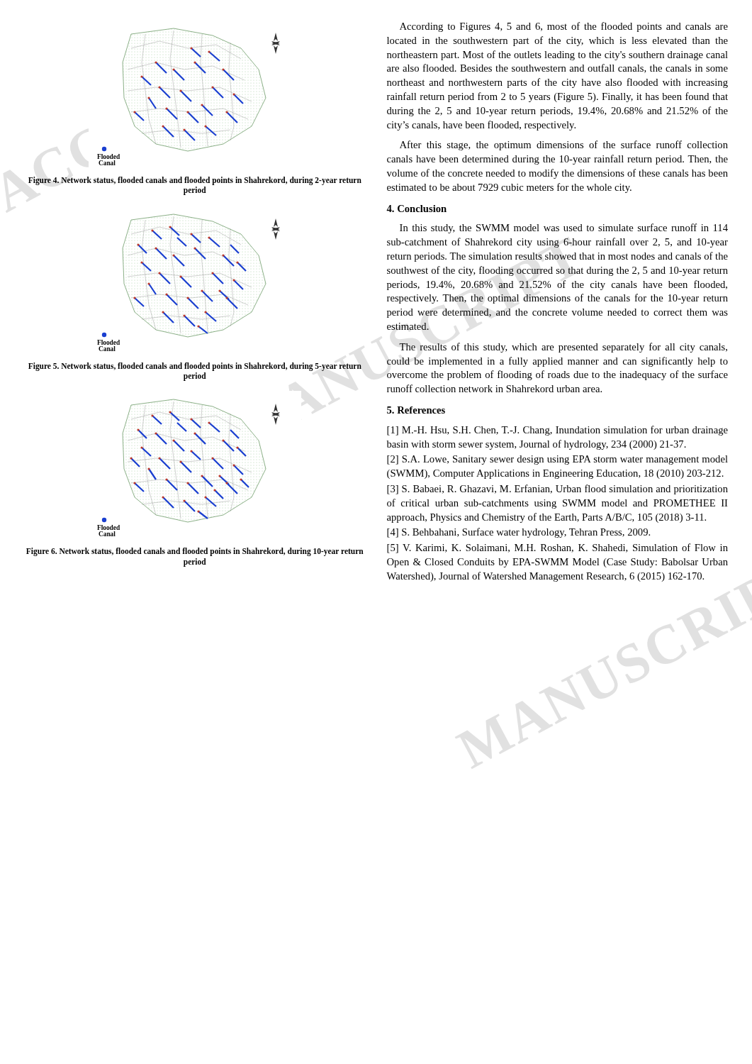ACCEPTED MANUSCRIPT MANUSCRIPT
Flooded Canal
Figure 4. Network status, flooded canals and flooded points in Shahrekord, during 2-year return period
Flooded Canal
Figure 5. Network status, flooded canals and flooded points in Shahrekord, during 5-year return period
Flooded Canal
Figure 6. Network status, flooded canals and flooded points in Shahrekord, during 10-year return period
According to Figures 4, 5 and 6, most of the flooded points and canals are located in the southwestern part of the city, which is less elevated than the northeastern part. Most of the outlets leading to the city's southern drainage canal are also flooded. Besides the southwestern and outfall canals, the canals in some northeast and northwestern parts of the city have also flooded with increasing rainfall return period from 2 to 5 years (Figure 5). Finally, it has been found that during the 2, 5 and 10-year return periods, 19.4%, 20.68% and 21.52% of the city’s canals, have been flooded, respectively.
After this stage, the optimum dimensions of the surface runoff collection canals have been determined during the 10-year rainfall return period. Then, the volume of the concrete needed to modify the dimensions of these canals has been estimated to be about 7929 cubic meters for the whole city.
4. Conclusion
In this study, the SWMM model was used to simulate surface runoff in 114 sub-catchment of Shahrekord city using 6-hour rainfall over 2, 5, and 10-year return periods. The simulation results showed that in most nodes and canals of the southwest of the city, flooding occurred so that during the 2, 5 and 10-year return periods, 19.4%, 20.68% and 21.52% of the city canals have been flooded, respectively. Then, the optimal dimensions of the canals for the 10-year return period were determined, and the concrete volume needed to correct them was estimated.
The results of this study, which are presented separately for all city canals, could be implemented in a fully applied manner and can significantly help to overcome the problem of flooding of roads due to the inadequacy of the surface runoff collection network in Shahrekord urban area.
5. References
[1] M.-H. Hsu, S.H. Chen, T.-J. Chang, Inundation simulation for urban drainage basin with storm sewer system, Journal of hydrology, 234 (2000) 21-37.
[2] S.A. Lowe, Sanitary sewer design using EPA storm water management model (SWMM), Computer Applications in Engineering Education, 18 (2010) 203-212.
[3] S. Babaei, R. Ghazavi, M. Erfanian, Urban flood simulation and prioritization of critical urban sub-catchments using SWMM model and PROMETHEE II approach, Physics and Chemistry of the Earth, Parts A/B/C, 105 (2018) 3-11.
[4] S. Behbahani, Surface water hydrology, Tehran Press, 2009.
[5] V. Karimi, K. Solaimani, M.H. Roshan, K. Shahedi, Simulation of Flow in Open & Closed Conduits by EPA-SWMM Model (Case Study: Babolsar Urban Watershed), Journal of Watershed Management Research, 6 (2015) 162-170.